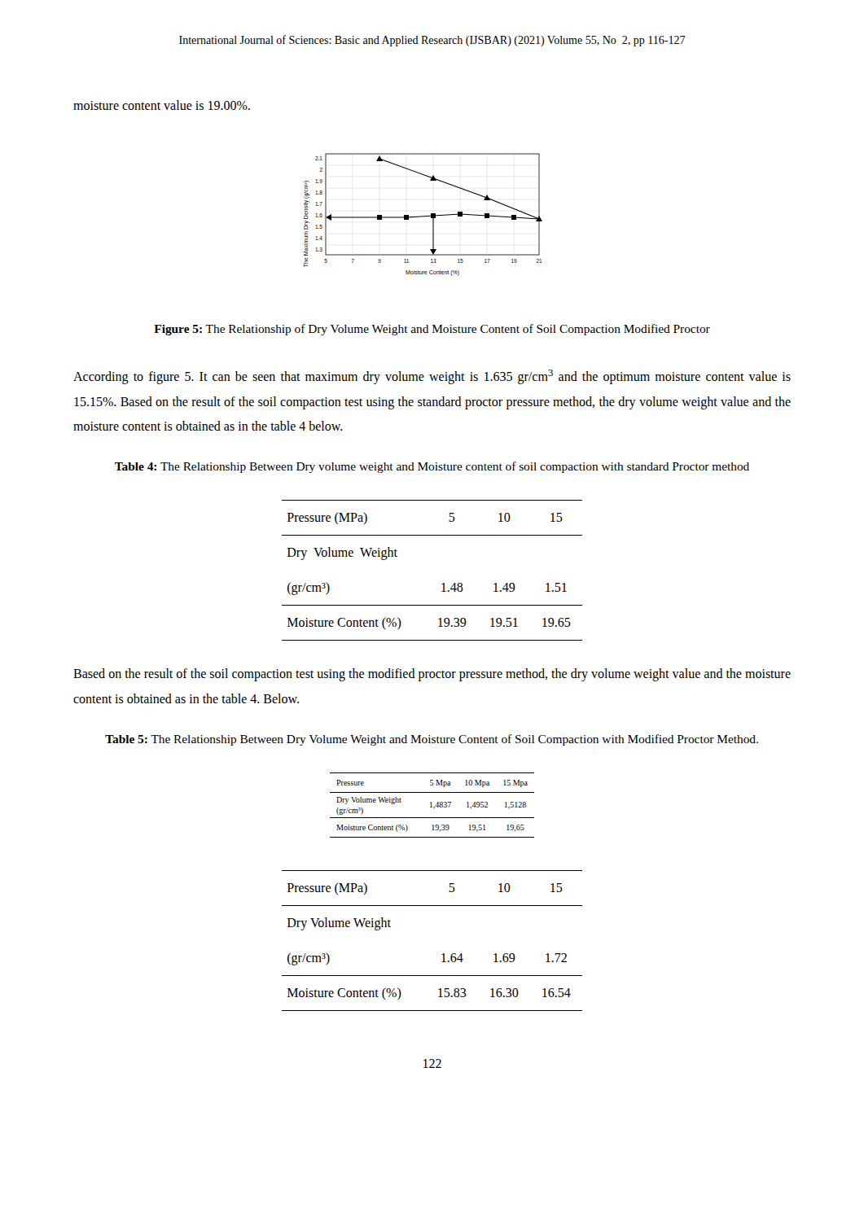International Journal of Sciences: Basic and Applied Research (IJSBAR) (2021) Volume 55, No 2, pp 116-127
moisture content value is 19.00%.
The Maximum Dry Density (g/cm³) 2.1 2 1.9 1.8 1.7 1.6 1.5 1.4 1.3 5 7 9 11 13 15 17 19 21 Moisture Content (%)
Figure 5: The Relationship of Dry Volume Weight and Moisture Content of Soil Compaction Modified Proctor
According to figure 5. It can be seen that maximum dry volume weight is 1.635 gr/cm3 and the optimum moisture content value is 15.15%. Based on the result of the soil compaction test using the standard proctor pressure method, the dry volume weight value and the moisture content is obtained as in the table 4 below.
Table 4: The Relationship Between Dry volume weight and Moisture content of soil compaction with standard Proctor method
| Pressure (MPa) | 5 | 10 | 15 |
| Dry Volume Weight | | | |
| (gr/cm³) | 1.48 | 1.49 | 1.51 |
| Moisture Content (%) | 19.39 | 19.51 | 19.65 |
Based on the result of the soil compaction test using the modified proctor pressure method, the dry volume weight value and the moisture content is obtained as in the table 4. Below.
Table 5: The Relationship Between Dry Volume Weight and Moisture Content of Soil Compaction with Modified Proctor Method.
| Pressure | 5 Mpa | 10 Mpa | 15 Mpa |
| Dry Volume Weight (gr/cm³) | 1,4837 | 1,4952 | 1,5128 |
| Moisture Content (%) | 19,39 | 19,51 | 19,65 |
| Pressure (MPa) | 5 | 10 | 15 |
| Dry Volume Weight | | | |
| (gr/cm³) | 1.64 | 1.69 | 1.72 |
| Moisture Content (%) | 15.83 | 16.30 | 16.54 |
122